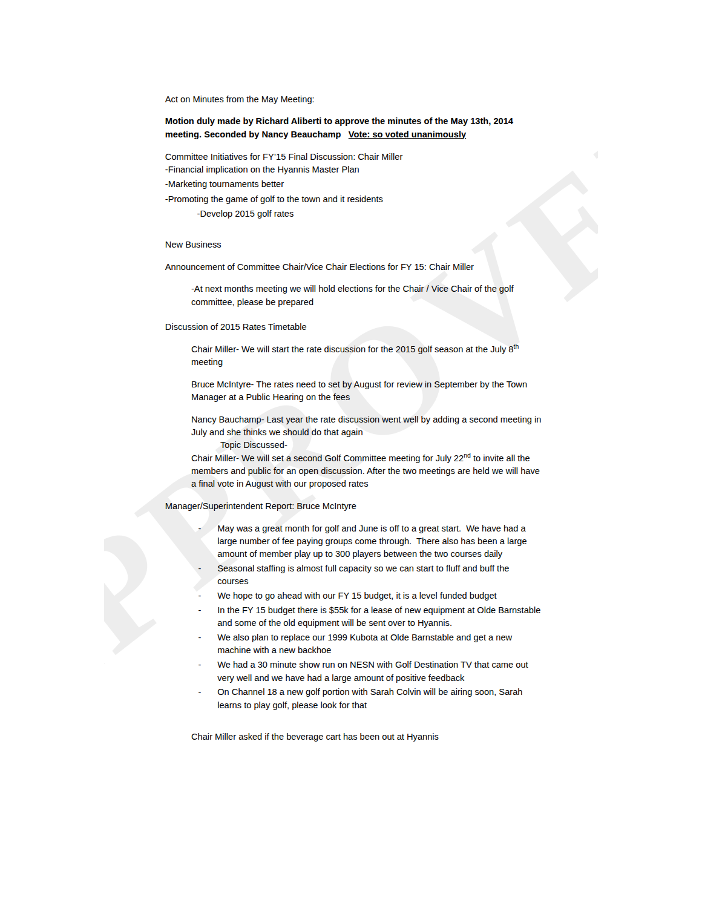APPROVED
Act on Minutes from the May Meeting:
Motion duly made by Richard Aliberti to approve the minutes of the May 13th, 2014 meeting. Seconded by Nancy Beauchamp Vote: so voted unanimously
Committee Initiatives for FY’15 Final Discussion: Chair Miller
-Financial implication on the Hyannis Master Plan
-Marketing tournaments better
-Promoting the game of golf to the town and it residents
-Develop 2015 golf rates
New Business
Announcement of Committee Chair/Vice Chair Elections for FY 15: Chair Miller
-At next months meeting we will hold elections for the Chair / Vice Chair of the golf committee, please be prepared
Discussion of 2015 Rates Timetable
Chair Miller- We will start the rate discussion for the 2015 golf season at the July 8th meeting
Bruce McIntyre- The rates need to set by August for review in September by the Town Manager at a Public Hearing on the fees
Nancy Bauchamp- Last year the rate discussion went well by adding a second meeting in July and she thinks we should do that again
Topic Discussed-
Chair Miller- We will set a second Golf Committee meeting for July 22nd to invite all the members and public for an open discussion. After the two meetings are held we will have a final vote in August with our proposed rates
Manager/Superintendent Report: Bruce McIntyre
May was a great month for golf and June is off to a great start. We have had a large number of fee paying groups come through. There also has been a large amount of member play up to 300 players between the two courses daily
Seasonal staffing is almost full capacity so we can start to fluff and buff the courses
We hope to go ahead with our FY 15 budget, it is a level funded budget
In the FY 15 budget there is $55k for a lease of new equipment at Olde Barnstable and some of the old equipment will be sent over to Hyannis.
We also plan to replace our 1999 Kubota at Olde Barnstable and get a new machine with a new backhoe
We had a 30 minute show run on NESN with Golf Destination TV that came out very well and we have had a large amount of positive feedback
On Channel 18 a new golf portion with Sarah Colvin will be airing soon, Sarah learns to play golf, please look for that
Chair Miller asked if the beverage cart has been out at Hyannis